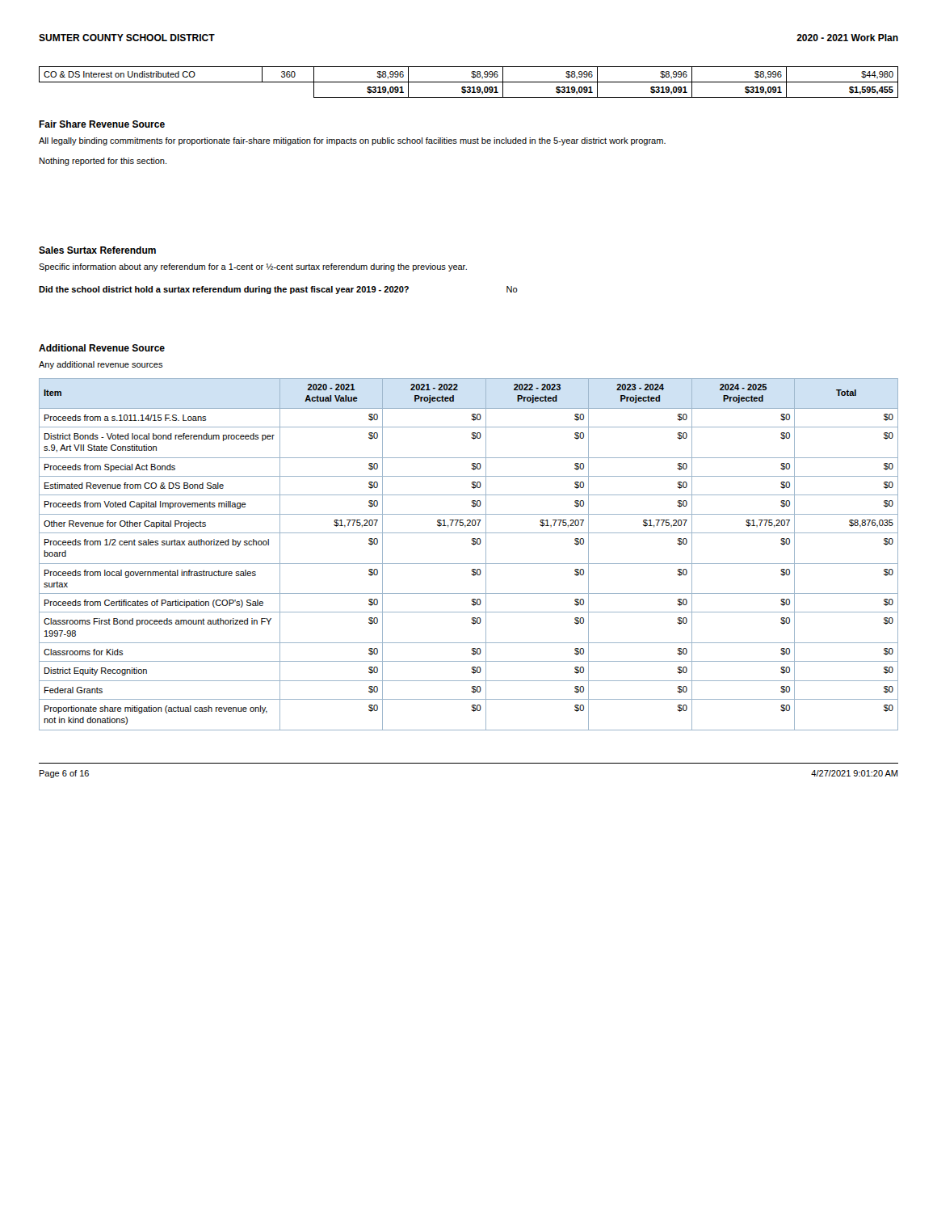SUMTER COUNTY SCHOOL DISTRICT
2020 - 2021 Work Plan
| CO & DS Interest on Undistributed CO | 360 | $8,996 | $8,996 | $8,996 | $8,996 | $8,996 | $44,980 |
| | | $319,091 | $319,091 | $319,091 | $319,091 | $319,091 | $1,595,455 |
Fair Share Revenue Source
All legally binding commitments for proportionate fair-share mitigation for impacts on public school facilities must be included in the 5-year district work program.
Nothing reported for this section.
Sales Surtax Referendum
Specific information about any referendum for a 1-cent or ½-cent surtax referendum during the previous year.
Did the school district hold a surtax referendum during the past fiscal year 2019 - 2020?
No
Additional Revenue Source
Any additional revenue sources
| Item | 2020 - 2021 Actual Value | 2021 - 2022 Projected | 2022 - 2023 Projected | 2023 - 2024 Projected | 2024 - 2025 Projected | Total |
| --- | --- | --- | --- | --- | --- | --- |
| Proceeds from a s.1011.14/15 F.S. Loans | $0 | $0 | $0 | $0 | $0 | $0 |
| District Bonds - Voted local bond referendum proceeds per s.9, Art VII State Constitution | $0 | $0 | $0 | $0 | $0 | $0 |
| Proceeds from Special Act Bonds | $0 | $0 | $0 | $0 | $0 | $0 |
| Estimated Revenue from CO & DS Bond Sale | $0 | $0 | $0 | $0 | $0 | $0 |
| Proceeds from Voted Capital Improvements millage | $0 | $0 | $0 | $0 | $0 | $0 |
| Other Revenue for Other Capital Projects | $1,775,207 | $1,775,207 | $1,775,207 | $1,775,207 | $1,775,207 | $8,876,035 |
| Proceeds from 1/2 cent sales surtax authorized by school board | $0 | $0 | $0 | $0 | $0 | $0 |
| Proceeds from local governmental infrastructure sales surtax | $0 | $0 | $0 | $0 | $0 | $0 |
| Proceeds from Certificates of Participation (COP's) Sale | $0 | $0 | $0 | $0 | $0 | $0 |
| Classrooms First Bond proceeds amount authorized in FY 1997-98 | $0 | $0 | $0 | $0 | $0 | $0 |
| Classrooms for Kids | $0 | $0 | $0 | $0 | $0 | $0 |
| District Equity Recognition | $0 | $0 | $0 | $0 | $0 | $0 |
| Federal Grants | $0 | $0 | $0 | $0 | $0 | $0 |
| Proportionate share mitigation (actual cash revenue only, not in kind donations) | $0 | $0 | $0 | $0 | $0 | $0 |
Page 6 of 16
4/27/2021 9:01:20 AM